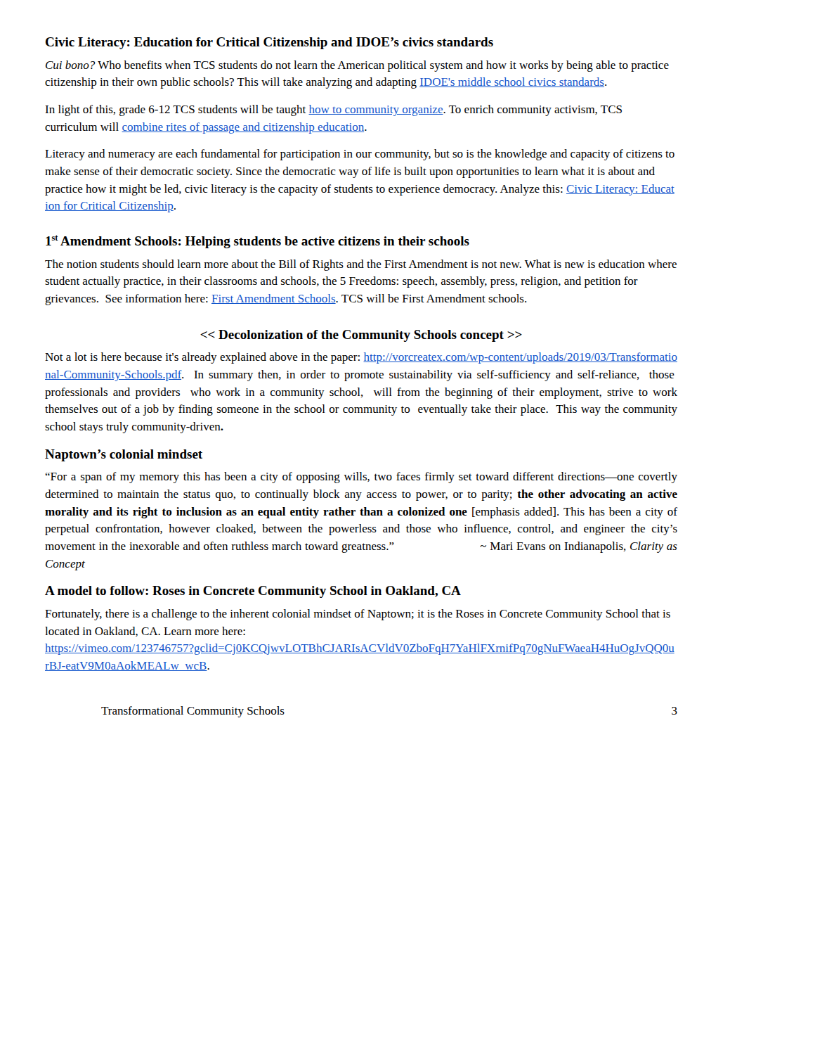Civic Literacy: Education for Critical Citizenship and IDOE’s civics standards
Cui bono? Who benefits when TCS students do not learn the American political system and how it works by being able to practice citizenship in their own public schools? This will take analyzing and adapting IDOE's middle school civics standards.
In light of this, grade 6-12 TCS students will be taught how to community organize. To enrich community activism, TCS curriculum will combine rites of passage and citizenship education.
Literacy and numeracy are each fundamental for participation in our community, but so is the knowledge and capacity of citizens to make sense of their democratic society. Since the democratic way of life is built upon opportunities to learn what it is about and practice how it might be led, civic literacy is the capacity of students to experience democracy. Analyze this: Civic Literacy: Education for Critical Citizenship.
1st Amendment Schools: Helping students be active citizens in their schools
The notion students should learn more about the Bill of Rights and the First Amendment is not new. What is new is education where student actually practice, in their classrooms and schools, the 5 Freedoms: speech, assembly, press, religion, and petition for grievances. See information here: First Amendment Schools. TCS will be First Amendment schools.
<< Decolonization of the Community Schools concept >>
Not a lot is here because it's already explained above in the paper: http://vorcreatex.com/wp-content/uploads/2019/03/Transformational-Community-Schools.pdf. In summary then, in order to promote sustainability via self-sufficiency and self-reliance, those professionals and providers who work in a community school, will from the beginning of their employment, strive to work themselves out of a job by finding someone in the school or community to eventually take their place. This way the community school stays truly community-driven.
Naptown’s colonial mindset
“For a span of my memory this has been a city of opposing wills, two faces firmly set toward different directions—one covertly determined to maintain the status quo, to continually block any access to power, or to parity; the other advocating an active morality and its right to inclusion as an equal entity rather than a colonized one [emphasis added]. This has been a city of perpetual confrontation, however cloaked, between the powerless and those who influence, control, and engineer the city’s movement in the inexorable and often ruthless march toward greatness.” ~ Mari Evans on Indianapolis, Clarity as Concept
A model to follow: Roses in Concrete Community School in Oakland, CA
Fortunately, there is a challenge to the inherent colonial mindset of Naptown; it is the Roses in Concrete Community School that is located in Oakland, CA. Learn more here:
https://vimeo.com/123746757?gclid=Cj0KCQjwvLOTBhCJARIsACVldV0ZboFqH7YaHlFXrnifPq70gNuFWaeaH4HuOgJvQQ0urBJ-eatV9M0aAokMEALw_wcB.
Transformational Community Schools 3